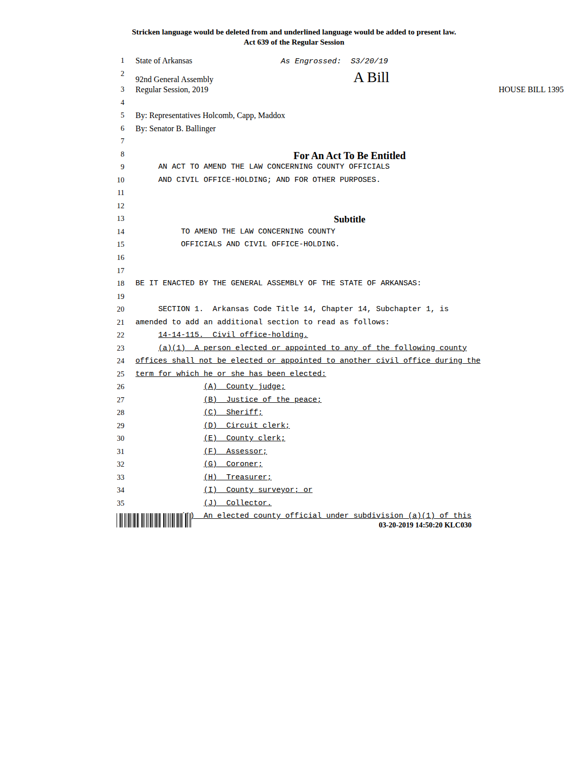Stricken language would be deleted from and underlined language would be added to present law.
Act 639 of the Regular Session
| 1 | State of Arkansas As Engrossed: S3/20/19 |
| 2 | 92nd General Assembly A Bill |
| 3 | Regular Session, 2019 HOUSE BILL 1395 |
| 4 | |
| 5 | By: Representatives Holcomb, Capp, Maddox |
| 6 | By: Senator B. Ballinger |
| 7 | |
| 8 | For An Act To Be Entitled |
| 9 | AN ACT TO AMEND THE LAW CONCERNING COUNTY OFFICIALS |
| 10 | AND CIVIL OFFICE-HOLDING; AND FOR OTHER PURPOSES. |
| 11 | |
| 12 | |
| 13 | Subtitle |
| 14 | TO AMEND THE LAW CONCERNING COUNTY |
| 15 | OFFICIALS AND CIVIL OFFICE-HOLDING. |
| 16 | |
| 17 | |
| 18 | BE IT ENACTED BY THE GENERAL ASSEMBLY OF THE STATE OF ARKANSAS: |
| 19 | |
| 20 | SECTION 1. Arkansas Code Title 14, Chapter 14, Subchapter 1, is |
| 21 | amended to add an additional section to read as follows: |
| 22 | 14-14-115. Civil office-holding. |
| 23 | (a)(1) A person elected or appointed to any of the following county |
| 24 | offices shall not be elected or appointed to another civil office during the |
| 25 | term for which he or she has been elected: |
| 26 | (A) County judge; |
| 27 | (B) Justice of the peace; |
| 28 | (C) Sheriff; |
| 29 | (D) Circuit clerk; |
| 30 | (E) County clerk; |
| 31 | (F) Assessor; |
| 32 | (G) Coroner; |
| 33 | (H) Treasurer; |
| 34 | (I) County surveyor; or |
| 35 | (J) Collector. |
| 36 | (2) An elected county official under subdivision (a)(1) of this |
03-20-2019 14:50:20 KLC030